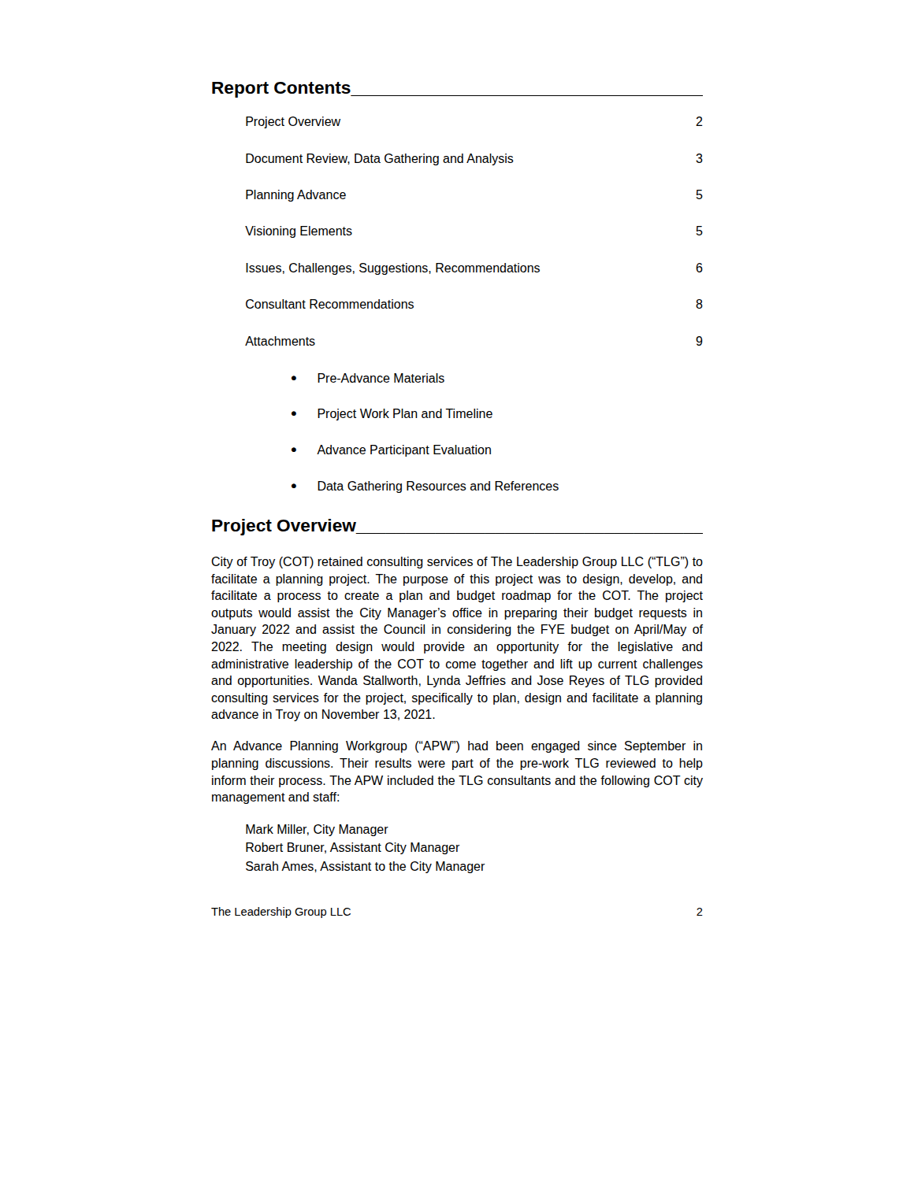Report Contents_______________________________________________
Project Overview 2
Document Review, Data Gathering and Analysis 3
Planning Advance 5
Visioning Elements 5
Issues, Challenges, Suggestions, Recommendations 6
Consultant Recommendations 8
Attachments 9
Pre-Advance Materials
Project Work Plan and Timeline
Advance Participant Evaluation
Data Gathering Resources and References
Project Overview_____________________________________________
City of Troy (COT) retained consulting services of The Leadership Group LLC (“TLG”) to facilitate a planning project. The purpose of this project was to design, develop, and facilitate a process to create a plan and budget roadmap for the COT. The project outputs would assist the City Manager’s office in preparing their budget requests in January 2022 and assist the Council in considering the FYE budget on April/May of 2022. The meeting design would provide an opportunity for the legislative and administrative leadership of the COT to come together and lift up current challenges and opportunities. Wanda Stallworth, Lynda Jeffries and Jose Reyes of TLG provided consulting services for the project, specifically to plan, design and facilitate a planning advance in Troy on November 13, 2021.
An Advance Planning Workgroup (“APW”) had been engaged since September in planning discussions. Their results were part of the pre-work TLG reviewed to help inform their process. The APW included the TLG consultants and the following COT city management and staff:
Mark Miller, City Manager
Robert Bruner, Assistant City Manager
Sarah Ames, Assistant to the City Manager
The Leadership Group LLC 2